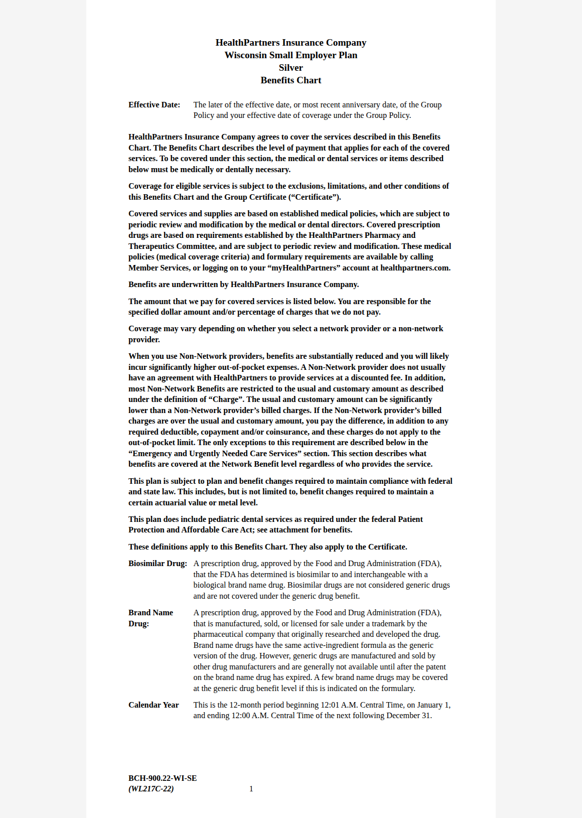HealthPartners Insurance Company Wisconsin Small Employer Plan Silver Benefits Chart
| Effective Date: | The later of the effective date, or most recent anniversary date, of the Group Policy and your effective date of coverage under the Group Policy. |
HealthPartners Insurance Company agrees to cover the services described in this Benefits Chart. The Benefits Chart describes the level of payment that applies for each of the covered services. To be covered under this section, the medical or dental services or items described below must be medically or dentally necessary.
Coverage for eligible services is subject to the exclusions, limitations, and other conditions of this Benefits Chart and the Group Certificate (“Certificate”).
Covered services and supplies are based on established medical policies, which are subject to periodic review and modification by the medical or dental directors. Covered prescription drugs are based on requirements established by the HealthPartners Pharmacy and Therapeutics Committee, and are subject to periodic review and modification. These medical policies (medical coverage criteria) and formulary requirements are available by calling Member Services, or logging on to your “myHealthPartners” account at healthpartners.com.
Benefits are underwritten by HealthPartners Insurance Company.
The amount that we pay for covered services is listed below. You are responsible for the specified dollar amount and/or percentage of charges that we do not pay.
Coverage may vary depending on whether you select a network provider or a non-network provider.
When you use Non-Network providers, benefits are substantially reduced and you will likely incur significantly higher out-of-pocket expenses. A Non-Network provider does not usually have an agreement with HealthPartners to provide services at a discounted fee. In addition, most Non-Network Benefits are restricted to the usual and customary amount as described under the definition of “Charge”. The usual and customary amount can be significantly lower than a Non-Network provider’s billed charges. If the Non-Network provider’s billed charges are over the usual and customary amount, you pay the difference, in addition to any required deductible, copayment and/or coinsurance, and these charges do not apply to the out-of-pocket limit. The only exceptions to this requirement are described below in the “Emergency and Urgently Needed Care Services” section. This section describes what benefits are covered at the Network Benefit level regardless of who provides the service.
This plan is subject to plan and benefit changes required to maintain compliance with federal and state law. This includes, but is not limited to, benefit changes required to maintain a certain actuarial value or metal level.
This plan does include pediatric dental services as required under the federal Patient Protection and Affordable Care Act; see attachment for benefits.
These definitions apply to this Benefits Chart. They also apply to the Certificate.
| Biosimilar Drug: | A prescription drug, approved by the Food and Drug Administration (FDA), that the FDA has determined is biosimilar to and interchangeable with a biological brand name drug. Biosimilar drugs are not considered generic drugs and are not covered under the generic drug benefit. |
| Brand Name Drug: | A prescription drug, approved by the Food and Drug Administration (FDA), that is manufactured, sold, or licensed for sale under a trademark by the pharmaceutical company that originally researched and developed the drug. Brand name drugs have the same active-ingredient formula as the generic version of the drug. However, generic drugs are manufactured and sold by other drug manufacturers and are generally not available until after the patent on the brand name drug has expired. A few brand name drugs may be covered at the generic drug benefit level if this is indicated on the formulary. |
| Calendar Year | This is the 12-month period beginning 12:01 A.M. Central Time, on January 1, and ending 12:00 A.M. Central Time of the next following December 31. |
BCH-900.22-WI-SE
(WL217C-22) 1